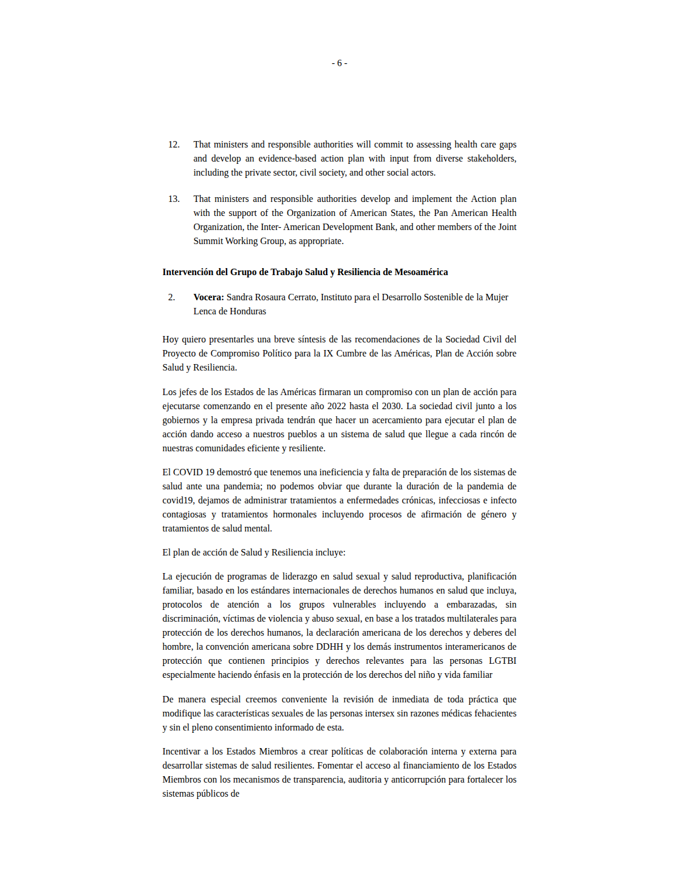- 6 -
12. That ministers and responsible authorities will commit to assessing health care gaps and develop an evidence-based action plan with input from diverse stakeholders, including the private sector, civil society, and other social actors.
13. That ministers and responsible authorities develop and implement the Action plan with the support of the Organization of American States, the Pan American Health Organization, the Inter- American Development Bank, and other members of the Joint Summit Working Group, as appropriate.
Intervención del Grupo de Trabajo Salud y Resiliencia de Mesoamérica
2. Vocera: Sandra Rosaura Cerrato, Instituto para el Desarrollo Sostenible de la Mujer Lenca de Honduras
Hoy quiero presentarles una breve síntesis de las recomendaciones de la Sociedad Civil del Proyecto de Compromiso Político para la IX Cumbre de las Américas, Plan de Acción sobre Salud y Resiliencia.
Los jefes de los Estados de las Américas firmaran un compromiso con un plan de acción para ejecutarse comenzando en el presente año 2022 hasta el 2030. La sociedad civil junto a los gobiernos y la empresa privada tendrán que hacer un acercamiento para ejecutar el plan de acción dando acceso a nuestros pueblos a un sistema de salud que llegue a cada rincón de nuestras comunidades eficiente y resiliente.
El COVID 19 demostró que tenemos una ineficiencia y falta de preparación de los sistemas de salud ante una pandemia; no podemos obviar que durante la duración de la pandemia de covid19, dejamos de administrar tratamientos a enfermedades crónicas, infecciosas e infecto contagiosas y tratamientos hormonales incluyendo procesos de afirmación de género y tratamientos de salud mental.
El plan de acción de Salud y Resiliencia incluye:
La ejecución de programas de liderazgo en salud sexual y salud reproductiva, planificación familiar, basado en los estándares internacionales de derechos humanos en salud que incluya, protocolos de atención a los grupos vulnerables incluyendo a embarazadas, sin discriminación, víctimas de violencia y abuso sexual, en base a los tratados multilaterales para protección de los derechos humanos, la declaración americana de los derechos y deberes del hombre, la convención americana sobre DDHH y los demás instrumentos interamericanos de protección que contienen principios y derechos relevantes para las personas LGTBI especialmente haciendo énfasis en la protección de los derechos del niño y vida familiar
De manera especial creemos conveniente la revisión de inmediata de toda práctica que modifique las características sexuales de las personas intersex sin razones médicas fehacientes y sin el pleno consentimiento informado de esta.
Incentivar a los Estados Miembros a crear políticas de colaboración interna y externa para desarrollar sistemas de salud resilientes. Fomentar el acceso al financiamiento de los Estados Miembros con los mecanismos de transparencia, auditoria y anticorrupción para fortalecer los sistemas públicos de